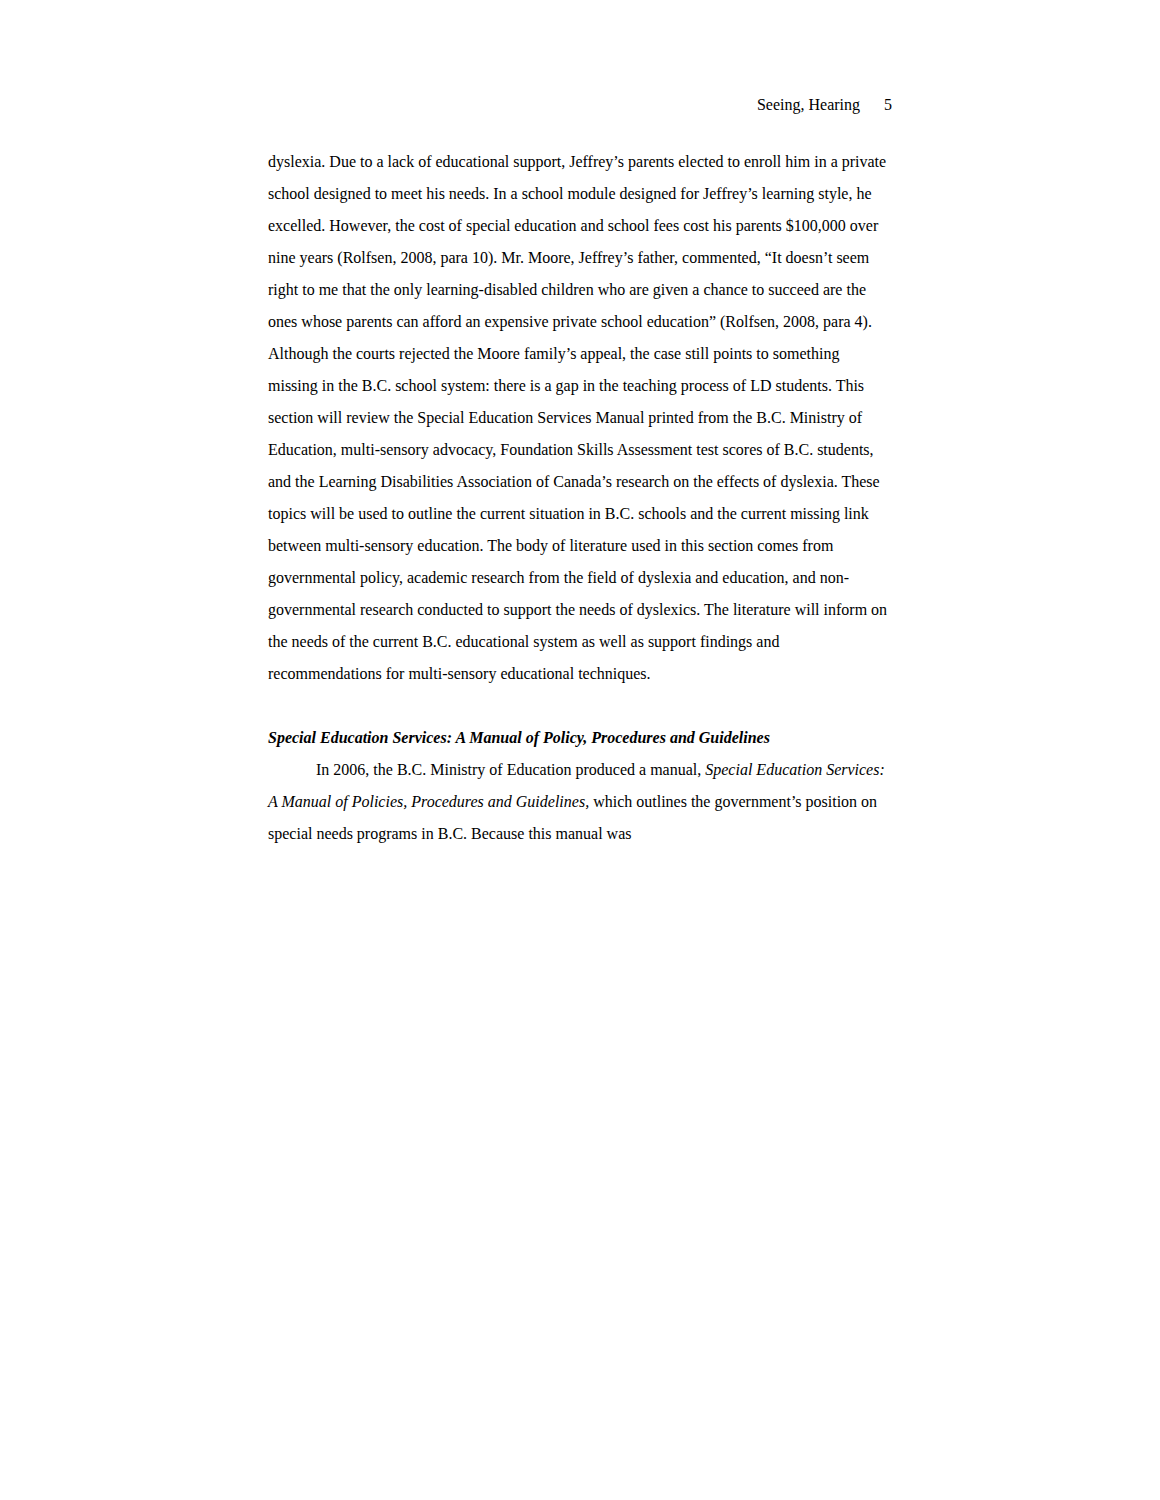Seeing, Hearing 5
dyslexia. Due to a lack of educational support, Jeffrey’s parents elected to enroll him in a private school designed to meet his needs. In a school module designed for Jeffrey’s learning style, he excelled. However, the cost of special education and school fees cost his parents $100,000 over nine years (Rolfsen, 2008, para 10). Mr. Moore, Jeffrey’s father, commented, “It doesn’t seem right to me that the only learning-disabled children who are given a chance to succeed are the ones whose parents can afford an expensive private school education” (Rolfsen, 2008, para 4). Although the courts rejected the Moore family’s appeal, the case still points to something missing in the B.C. school system: there is a gap in the teaching process of LD students. This section will review the Special Education Services Manual printed from the B.C. Ministry of Education, multi-sensory advocacy, Foundation Skills Assessment test scores of B.C. students, and the Learning Disabilities Association of Canada’s research on the effects of dyslexia. These topics will be used to outline the current situation in B.C. schools and the current missing link between multi-sensory education. The body of literature used in this section comes from governmental policy, academic research from the field of dyslexia and education, and non-governmental research conducted to support the needs of dyslexics. The literature will inform on the needs of the current B.C. educational system as well as support findings and recommendations for multi-sensory educational techniques.
Special Education Services: A Manual of Policy, Procedures and Guidelines
In 2006, the B.C. Ministry of Education produced a manual, Special Education Services: A Manual of Policies, Procedures and Guidelines, which outlines the government’s position on special needs programs in B.C. Because this manual was